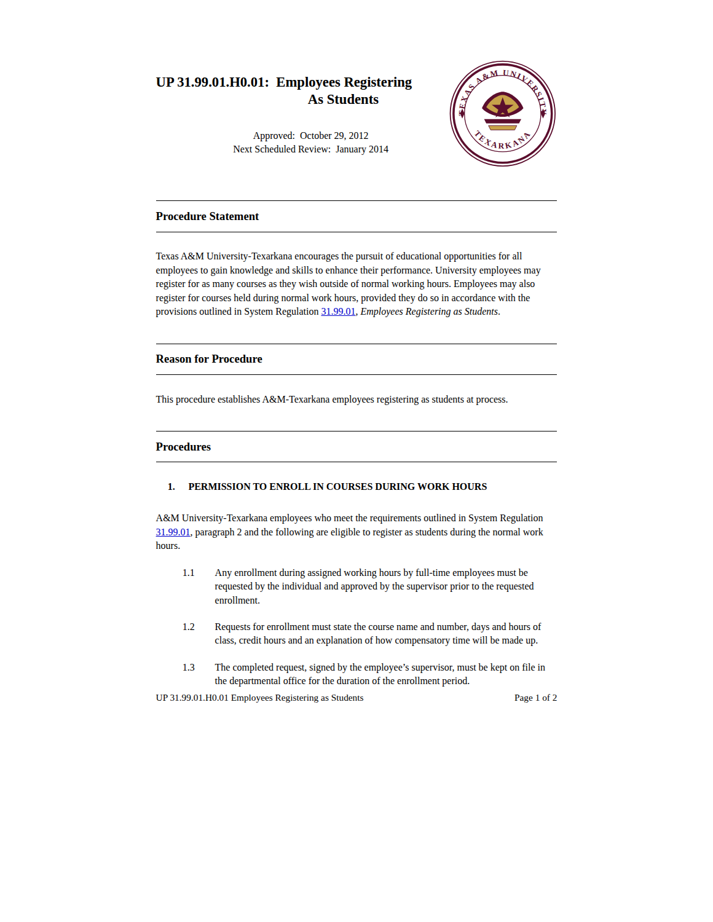UP 31.99.01.H0.01: Employees Registering As Students
Approved: October 29, 2012
Next Scheduled Review: January 2014
TEXAS A&M UNIVERSITY TEXARKANA
Procedure Statement
Texas A&M University-Texarkana encourages the pursuit of educational opportunities for all employees to gain knowledge and skills to enhance their performance. University employees may register for as many courses as they wish outside of normal working hours. Employees may also register for courses held during normal work hours, provided they do so in accordance with the provisions outlined in System Regulation 31.99.01, Employees Registering as Students.
Reason for Procedure
This procedure establishes A&M-Texarkana employees registering as students at process.
Procedures
PERMISSION TO ENROLL IN COURSES DURING WORK HOURS
A&M University-Texarkana employees who meet the requirements outlined in System Regulation 31.99.01, paragraph 2 and the following are eligible to register as students during the normal work hours.
1.1
Any enrollment during assigned working hours by full-time employees must be requested by the individual and approved by the supervisor prior to the requested enrollment.
1.2
Requests for enrollment must state the course name and number, days and hours of class, credit hours and an explanation of how compensatory time will be made up.
1.3
The completed request, signed by the employee’s supervisor, must be kept on file in the departmental office for the duration of the enrollment period.
UP 31.99.01.H0.01 Employees Registering as Students Page 1 of 2